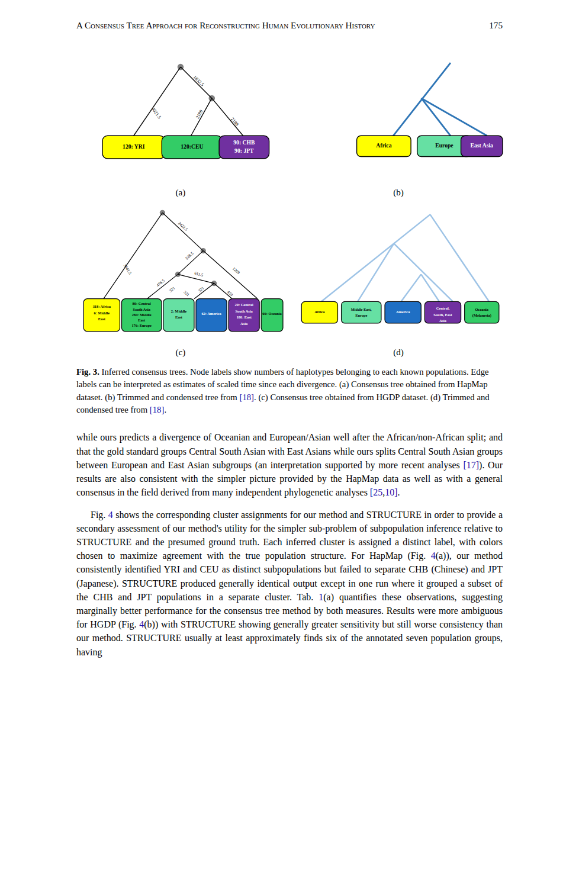A Consensus Tree Approach for Reconstructing Human Evolutionary History 175
4021.5 1832.5 2189 2189 120: YRI 120:CEU 90: CHB 90: JPT
(a)
Africa Europe East Asia
(b)
3641.5 2422.5 528.5 1269 478.5 611.5 321 459 321 321 318: Africa 6: Middle East 80: Central South Asia 284: Middle East 176: Europe 2: Middle East 62: America 20: Central South Asia 180: East Asia 66: Oceania
(c)
Africa Middle East, Europe America Central, South, East Asia Oceania (Melanesia)
(d)
Fig. 3. Inferred consensus trees. Node labels show numbers of haplotypes belonging to each known populations. Edge labels can be interpreted as estimates of scaled time since each divergence. (a) Consensus tree obtained from HapMap dataset. (b) Trimmed and condensed tree from [18]. (c) Consensus tree obtained from HGDP dataset. (d) Trimmed and condensed tree from [18].
while ours predicts a divergence of Oceanian and European/Asian well after the African/non-African split; and that the gold standard groups Central South Asian with East Asians while ours splits Central South Asian groups between European and East Asian subgroups (an interpretation supported by more recent analyses [17]). Our results are also consistent with the simpler picture provided by the HapMap data as well as with a general consensus in the field derived from many independent phylogenetic analyses [25,10].
Fig. 4 shows the corresponding cluster assignments for our method and STRUCTURE in order to provide a secondary assessment of our method's utility for the simpler sub-problem of subpopulation inference relative to STRUCTURE and the presumed ground truth. Each inferred cluster is assigned a distinct label, with colors chosen to maximize agreement with the true population structure. For HapMap (Fig. 4(a)), our method consistently identified YRI and CEU as distinct subpopulations but failed to separate CHB (Chinese) and JPT (Japanese). STRUCTURE produced generally identical output except in one run where it grouped a subset of the CHB and JPT populations in a separate cluster. Tab. 1(a) quantifies these observations, suggesting marginally better performance for the consensus tree method by both measures. Results were more ambiguous for HGDP (Fig. 4(b)) with STRUCTURE showing generally greater sensitivity but still worse consistency than our method. STRUCTURE usually at least approximately finds six of the annotated seven population groups, having